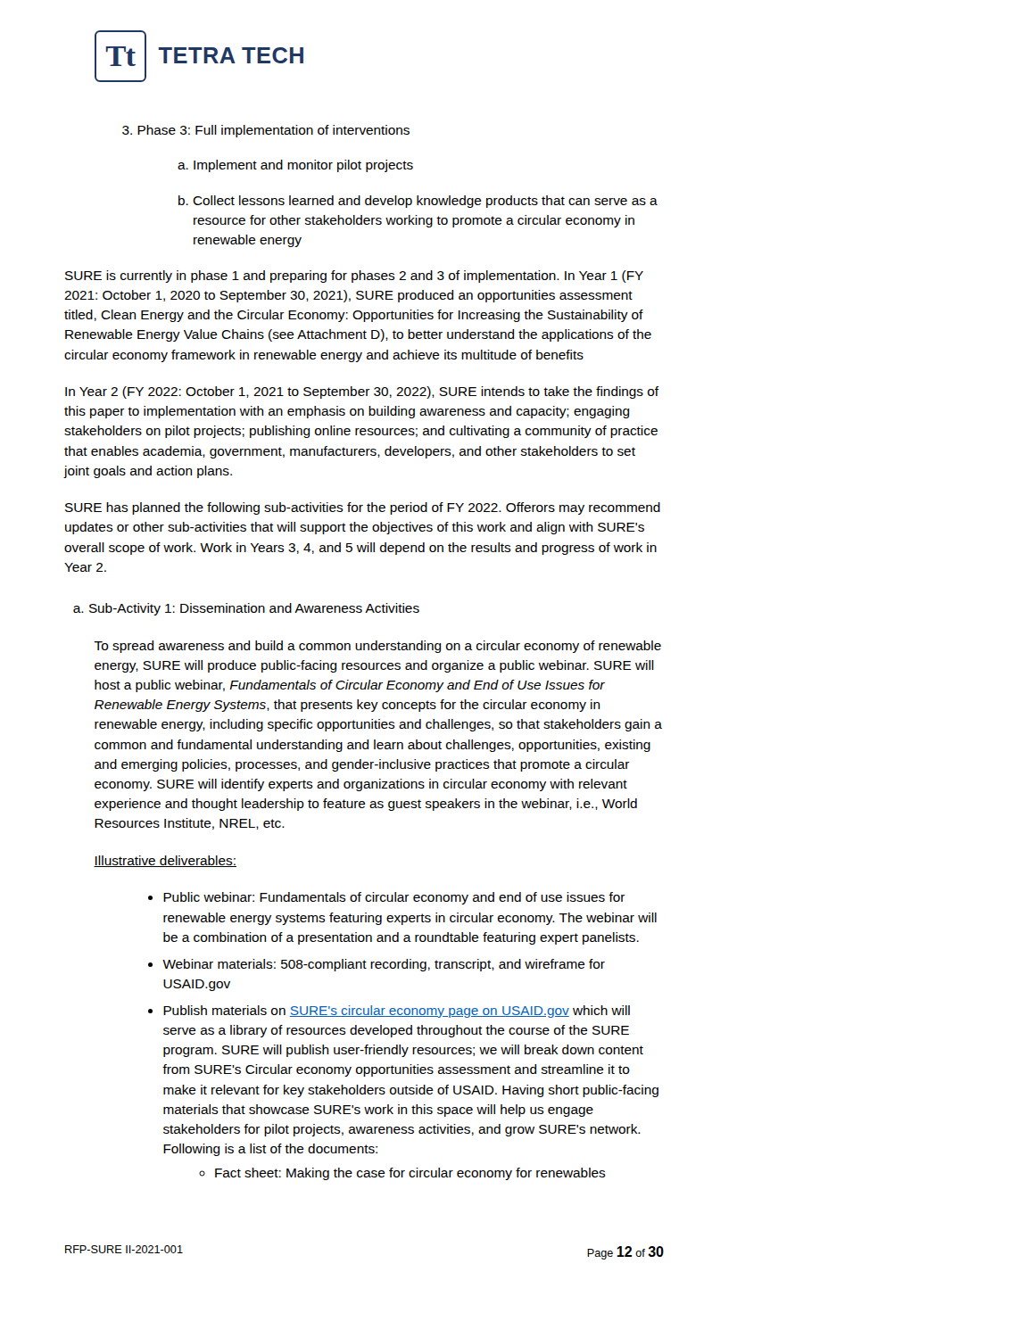Tt
TETRA TECH
Phase 3: Full implementation of interventions
Implement and monitor pilot projects
Collect lessons learned and develop knowledge products that can serve as a resource for other stakeholders working to promote a circular economy in renewable energy
SURE is currently in phase 1 and preparing for phases 2 and 3 of implementation. In Year 1 (FY 2021: October 1, 2020 to September 30, 2021), SURE produced an opportunities assessment titled, Clean Energy and the Circular Economy: Opportunities for Increasing the Sustainability of Renewable Energy Value Chains (see Attachment D), to better understand the applications of the circular economy framework in renewable energy and achieve its multitude of benefits
In Year 2 (FY 2022: October 1, 2021 to September 30, 2022), SURE intends to take the findings of this paper to implementation with an emphasis on building awareness and capacity; engaging stakeholders on pilot projects; publishing online resources; and cultivating a community of practice that enables academia, government, manufacturers, developers, and other stakeholders to set joint goals and action plans.
SURE has planned the following sub-activities for the period of FY 2022. Offerors may recommend updates or other sub-activities that will support the objectives of this work and align with SURE's overall scope of work. Work in Years 3, 4, and 5 will depend on the results and progress of work in Year 2.
Sub-Activity 1: Dissemination and Awareness Activities
To spread awareness and build a common understanding on a circular economy of renewable energy, SURE will produce public-facing resources and organize a public webinar. SURE will host a public webinar, Fundamentals of Circular Economy and End of Use Issues for Renewable Energy Systems, that presents key concepts for the circular economy in renewable energy, including specific opportunities and challenges, so that stakeholders gain a common and fundamental understanding and learn about challenges, opportunities, existing and emerging policies, processes, and gender-inclusive practices that promote a circular economy. SURE will identify experts and organizations in circular economy with relevant experience and thought leadership to feature as guest speakers in the webinar, i.e., World Resources Institute, NREL, etc.
Illustrative deliverables:
Public webinar: Fundamentals of circular economy and end of use issues for renewable energy systems featuring experts in circular economy. The webinar will be a combination of a presentation and a roundtable featuring expert panelists.
Webinar materials: 508-compliant recording, transcript, and wireframe for USAID.gov
Publish materials on SURE's circular economy page on USAID.gov which will serve as a library of resources developed throughout the course of the SURE program. SURE will publish user-friendly resources; we will break down content from SURE's Circular economy opportunities assessment and streamline it to make it relevant for key stakeholders outside of USAID. Having short public-facing materials that showcase SURE's work in this space will help us engage stakeholders for pilot projects, awareness activities, and grow SURE's network. Following is a list of the documents:
Fact sheet: Making the case for circular economy for renewables
RFP-SURE II-2021-001
Page 12 of 30